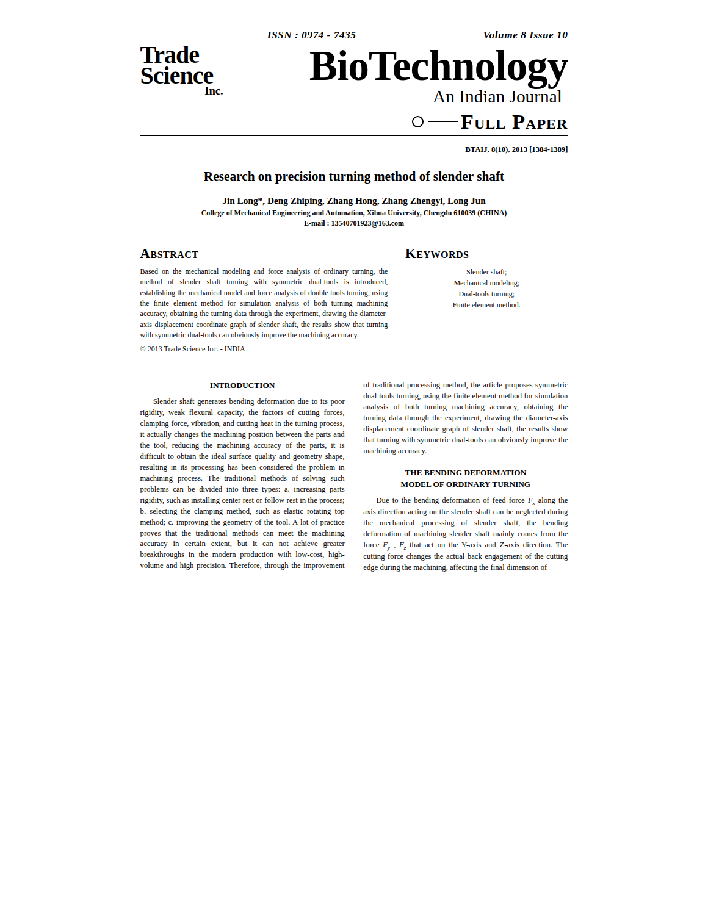Volume 8 Issue 10 ISSN : 0974 - 7435
Trade
Science
Inc.
BioTechnology
An Indian Journal
Full Paper
BTAIJ, 8(10), 2013 [1384-1389]
Research on precision turning method of slender shaft
Jin Long*, Deng Zhiping, Zhang Hong, Zhang Zhengyi, Long Jun
College of Mechanical Engineering and Automation, Xihua University, Chengdu 610039 (CHINA)
E-mail : 13540701923@163.com
Abstract
Based on the mechanical modeling and force analysis of ordinary turning, the method of slender shaft turning with symmetric dual-tools is introduced, establishing the mechanical model and force analysis of double tools turning, using the finite element method for simulation analysis of both turning machining accuracy, obtaining the turning data through the experiment, drawing the diameter-axis displacement coordinate graph of slender shaft, the results show that turning with symmetric dual-tools can obviously improve the machining accuracy. © 2013 Trade Science Inc. - INDIA
Keywords
Slender shaft;
Mechanical modeling;
Dual-tools turning;
Finite element method.
Introduction
Slender shaft generates bending deformation due to its poor rigidity, weak flexural capacity, the factors of cutting forces, clamping force, vibration, and cutting heat in the turning process, it actually changes the machining position between the parts and the tool, reducing the machining accuracy of the parts, it is difficult to obtain the ideal surface quality and geometry shape, resulting in its processing has been considered the problem in machining process. The traditional methods of solving such problems can be divided into three types: a. increasing parts rigidity, such as installing center rest or follow rest in the process; b. selecting the clamping method, such as elastic rotating top method; c. improving the geometry of the tool. A lot of practice proves that the traditional methods can meet the machining accuracy in certain extent, but it can not achieve greater breakthroughs in the modern production with low-cost, high-volume and high precision. Therefore, through the improvement of traditional processing method, the article proposes symmetric dual-tools turning, using the finite element method for simulation analysis of both turning machining accuracy, obtaining the turning data through the experiment, drawing the diameter-axis displacement coordinate graph of slender shaft, the results show that turning with symmetric dual-tools can obviously improve the machining accuracy.
The bending deformation
model of ordinary turning
Due to the bending deformation of feed force Fx along the axis direction acting on the slender shaft can be neglected during the mechanical processing of slender shaft, the bending deformation of machining slender shaft mainly comes from the force Fy , Fz that act on the Y-axis and Z-axis direction. The cutting force changes the actual back engagement of the cutting edge during the machining, affecting the final dimension of